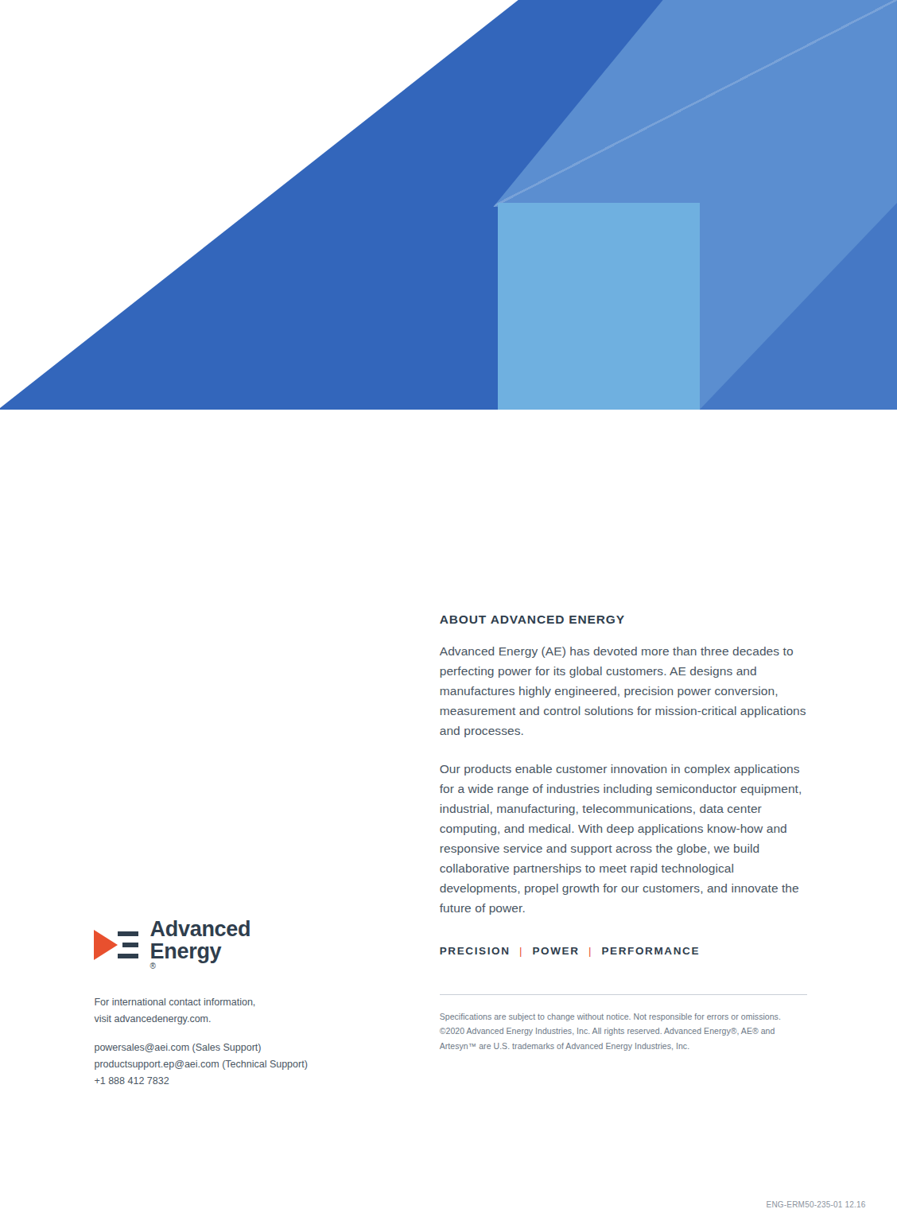About Advanced Energy
Advanced Energy (AE) has devoted more than three decades to perfecting power for its global customers. AE designs and manufactures highly engineered, precision power conversion, measurement and control solutions for mission-critical applications and processes.
Our products enable customer innovation in complex applications for a wide range of industries including semiconductor equipment, industrial, manufacturing, telecommunications, data center computing, and medical. With deep applications know-how and responsive service and support across the globe, we build collaborative partnerships to meet rapid technological developments, propel growth for our customers, and innovate the future of power.
Precision | Power | Performance
Advanced Energy®
For international contact information,
visit advancedenergy.com.
powersales@aei.com (Sales Support)
productsupport.ep@aei.com (Technical Support)
+1 888 412 7832
Specifications are subject to change without notice. Not responsible for errors or omissions. ©2020 Advanced Energy Industries, Inc. All rights reserved. Advanced Energy®, AE® and Artesyn™ are U.S. trademarks of Advanced Energy Industries, Inc.
ENG-ERM50-235-01 12.16